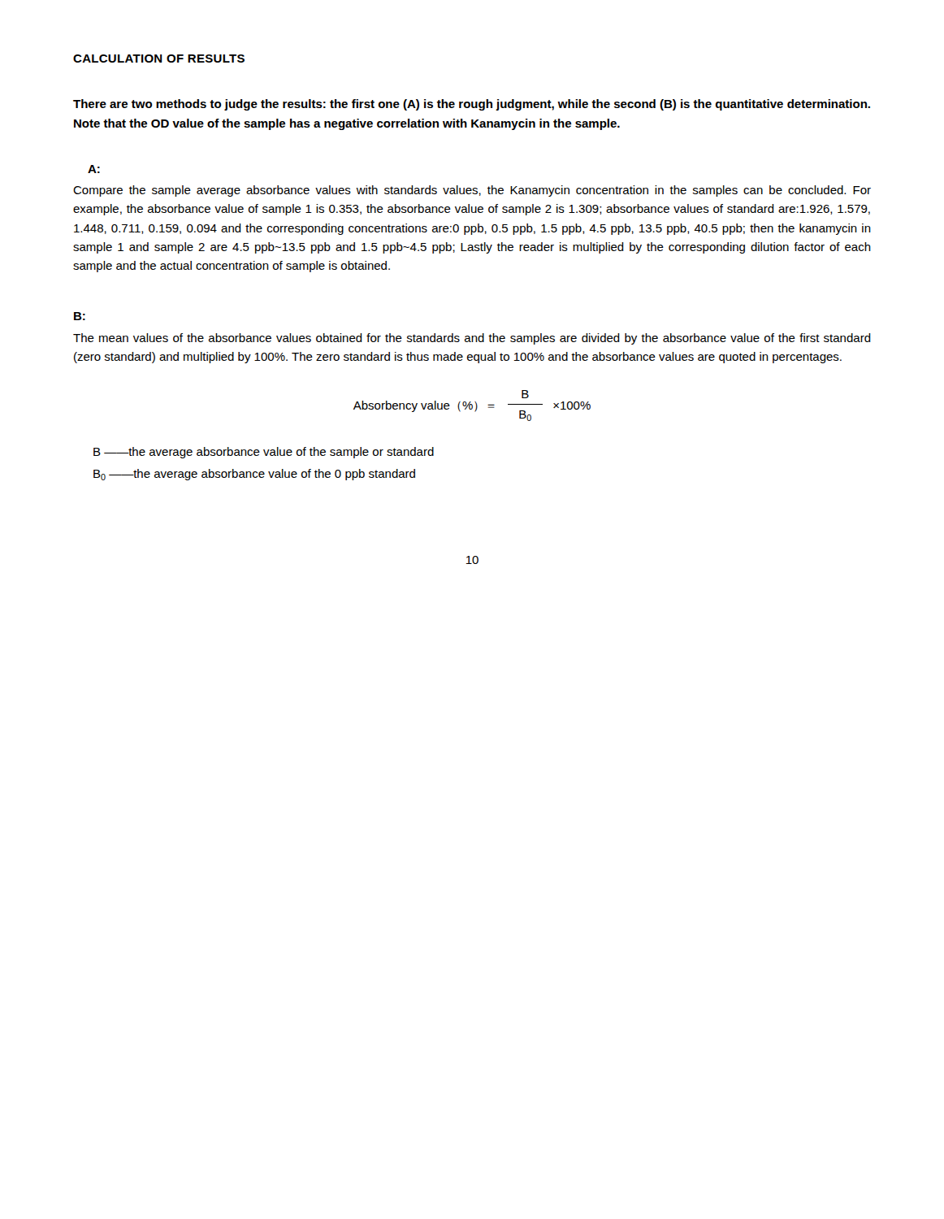CALCULATION OF RESULTS
There are two methods to judge the results: the first one (A) is the rough judgment, while the second (B) is the quantitative determination. Note that the OD value of the sample has a negative correlation with Kanamycin in the sample.
A:
Compare the sample average absorbance values with standards values, the Kanamycin concentration in the samples can be concluded. For example, the absorbance value of sample 1 is 0.353, the absorbance value of sample 2 is 1.309; absorbance values of standard are:1.926, 1.579, 1.448, 0.711, 0.159, 0.094 and the corresponding concentrations are:0 ppb, 0.5 ppb, 1.5 ppb, 4.5 ppb, 13.5 ppb, 40.5 ppb; then the kanamycin in sample 1 and sample 2 are 4.5 ppb~13.5 ppb and 1.5 ppb~4.5 ppb; Lastly the reader is multiplied by the corresponding dilution factor of each sample and the actual concentration of sample is obtained.
B:
The mean values of the absorbance values obtained for the standards and the samples are divided by the absorbance value of the first standard (zero standard) and multiplied by 100%. The zero standard is thus made equal to 100% and the absorbance values are quoted in percentages.
Absorbency value（%）＝ B B0 ×100%
B ——the average absorbance value of the sample or standard
B0 ——the average absorbance value of the 0 ppb standard
10